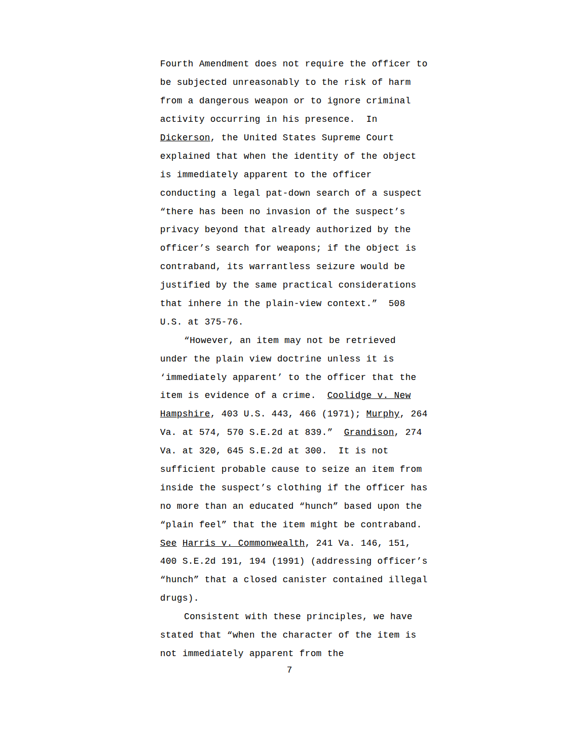Fourth Amendment does not require the officer to be subjected unreasonably to the risk of harm from a dangerous weapon or to ignore criminal activity occurring in his presence. In Dickerson, the United States Supreme Court explained that when the identity of the object is immediately apparent to the officer conducting a legal pat-down search of a suspect “there has been no invasion of the suspect’s privacy beyond that already authorized by the officer’s search for weapons; if the object is contraband, its warrantless seizure would be justified by the same practical considerations that inhere in the plain-view context.” 508 U.S. at 375-76.
“However, an item may not be retrieved under the plain view doctrine unless it is ‘immediately apparent’ to the officer that the item is evidence of a crime. Coolidge v. New Hampshire, 403 U.S. 443, 466 (1971); Murphy, 264 Va. at 574, 570 S.E.2d at 839.” Grandison, 274 Va. at 320, 645 S.E.2d at 300. It is not sufficient probable cause to seize an item from inside the suspect’s clothing if the officer has no more than an educated “hunch” based upon the “plain feel” that the item might be contraband. See Harris v. Commonwealth, 241 Va. 146, 151, 400 S.E.2d 191, 194 (1991) (addressing officer’s “hunch” that a closed canister contained illegal drugs).
Consistent with these principles, we have stated that “when the character of the item is not immediately apparent from the
7